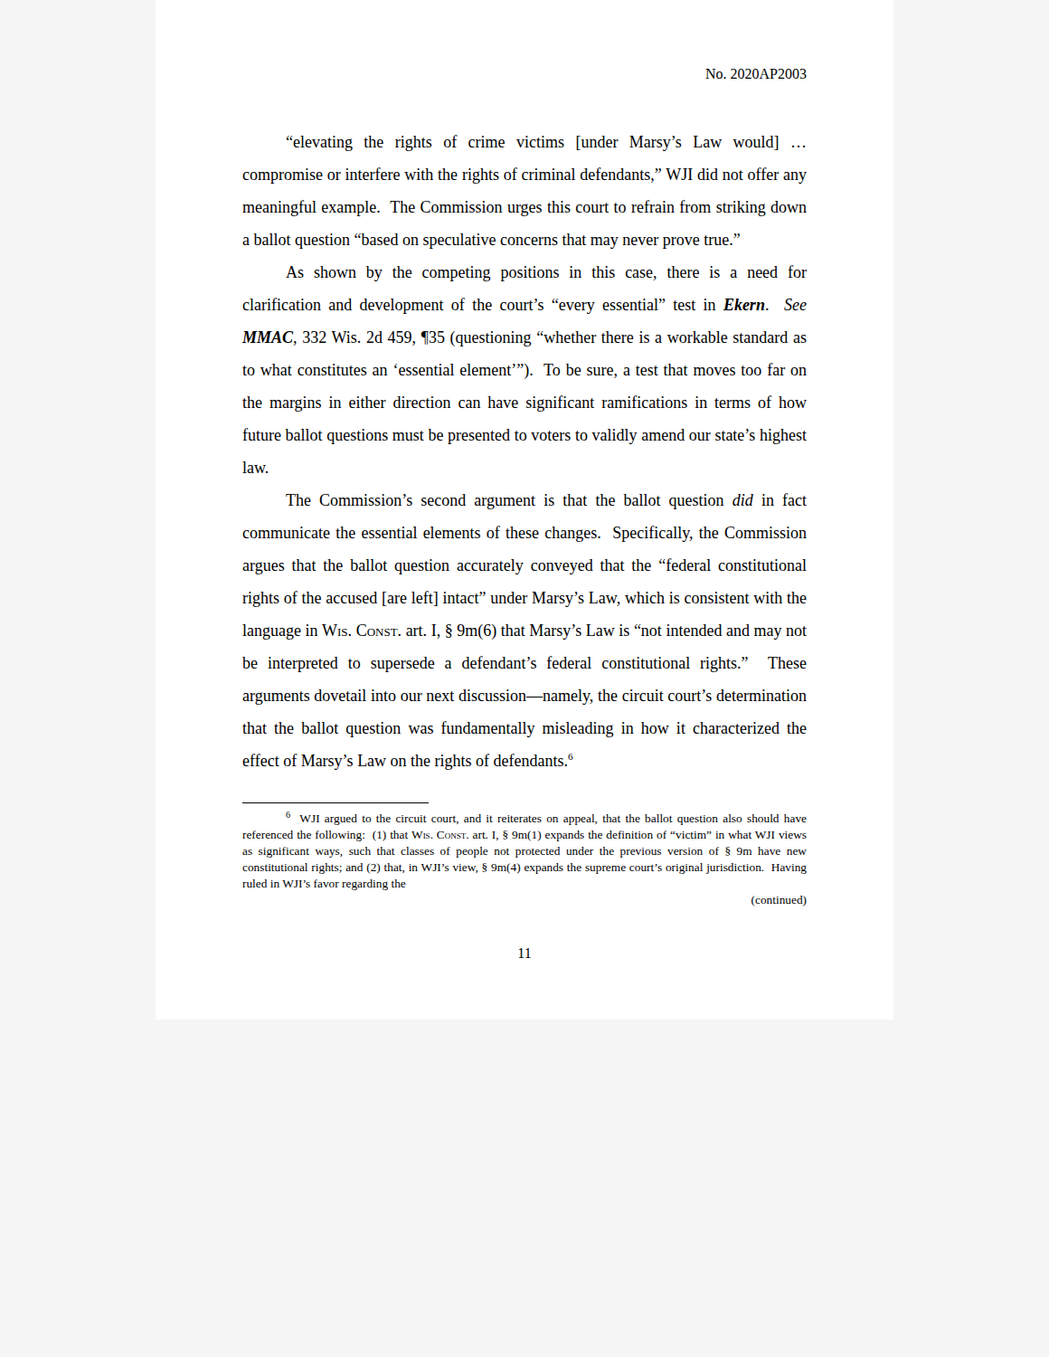No. 2020AP2003
“elevating the rights of crime victims [under Marsy’s Law would] … compromise or interfere with the rights of criminal defendants,” WJI did not offer any meaningful example. The Commission urges this court to refrain from striking down a ballot question “based on speculative concerns that may never prove true.”
As shown by the competing positions in this case, there is a need for clarification and development of the court’s “every essential” test in Ekern. See MMAC, 332 Wis. 2d 459, ¶35 (questioning “whether there is a workable standard as to what constitutes an ‘essential element’”). To be sure, a test that moves too far on the margins in either direction can have significant ramifications in terms of how future ballot questions must be presented to voters to validly amend our state’s highest law.
The Commission’s second argument is that the ballot question did in fact communicate the essential elements of these changes. Specifically, the Commission argues that the ballot question accurately conveyed that the “federal constitutional rights of the accused [are left] intact” under Marsy’s Law, which is consistent with the language in Wis. Const. art. I, § 9m(6) that Marsy’s Law is “not intended and may not be interpreted to supersede a defendant’s federal constitutional rights.” These arguments dovetail into our next discussion—namely, the circuit court’s determination that the ballot question was fundamentally misleading in how it characterized the effect of Marsy’s Law on the rights of defendants.6
6 WJI argued to the circuit court, and it reiterates on appeal, that the ballot question also should have referenced the following: (1) that Wis. Const. art. I, § 9m(1) expands the definition of “victim” in what WJI views as significant ways, such that classes of people not protected under the previous version of § 9m have new constitutional rights; and (2) that, in WJI’s view, § 9m(4) expands the supreme court’s original jurisdiction. Having ruled in WJI’s favor regarding the
(continued)
11